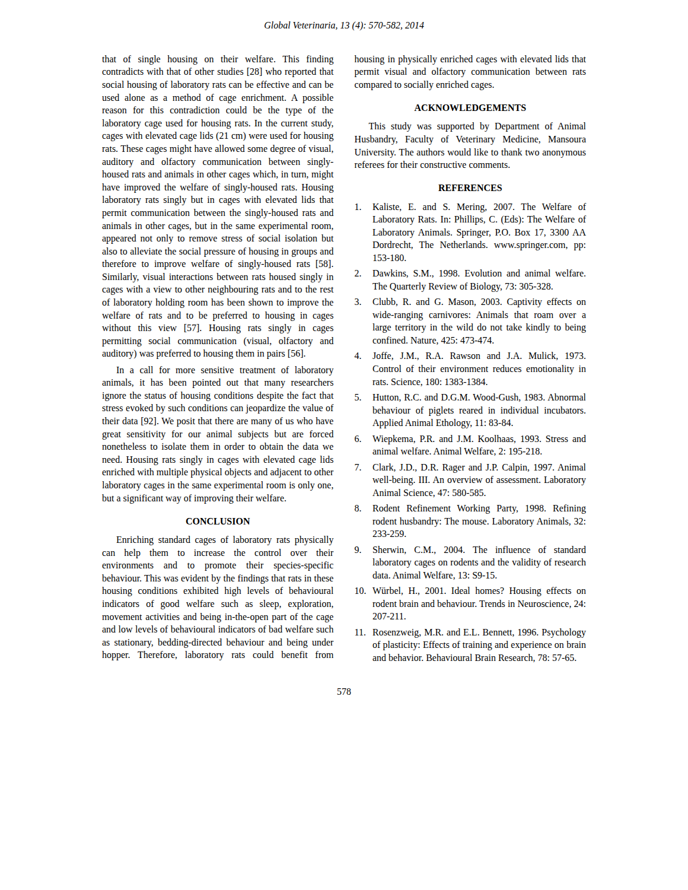Global Veterinaria, 13 (4): 570-582, 2014
that of single housing on their welfare. This finding contradicts with that of other studies [28] who reported that social housing of laboratory rats can be effective and can be used alone as a method of cage enrichment. A possible reason for this contradiction could be the type of the laboratory cage used for housing rats. In the current study, cages with elevated cage lids (21 cm) were used for housing rats. These cages might have allowed some degree of visual, auditory and olfactory communication between singly-housed rats and animals in other cages which, in turn, might have improved the welfare of singly-housed rats. Housing laboratory rats singly but in cages with elevated lids that permit communication between the singly-housed rats and animals in other cages, but in the same experimental room, appeared not only to remove stress of social isolation but also to alleviate the social pressure of housing in groups and therefore to improve welfare of singly-housed rats [58]. Similarly, visual interactions between rats housed singly in cages with a view to other neighbouring rats and to the rest of laboratory holding room has been shown to improve the welfare of rats and to be preferred to housing in cages without this view [57]. Housing rats singly in cages permitting social communication (visual, olfactory and auditory) was preferred to housing them in pairs [56].
In a call for more sensitive treatment of laboratory animals, it has been pointed out that many researchers ignore the status of housing conditions despite the fact that stress evoked by such conditions can jeopardize the value of their data [92]. We posit that there are many of us who have great sensitivity for our animal subjects but are forced nonetheless to isolate them in order to obtain the data we need. Housing rats singly in cages with elevated cage lids enriched with multiple physical objects and adjacent to other laboratory cages in the same experimental room is only one, but a significant way of improving their welfare.
Conclusion
Enriching standard cages of laboratory rats physically can help them to increase the control over their environments and to promote their species-specific behaviour. This was evident by the findings that rats in these housing conditions exhibited high levels of behavioural indicators of good welfare such as sleep, exploration, movement activities and being in-the-open part of the cage and low levels of behavioural indicators of bad welfare such as stationary, bedding-directed behaviour and being under hopper. Therefore, laboratory rats could benefit from housing in physically enriched cages with elevated lids that permit visual and olfactory communication between rats compared to socially enriched cages.
Acknowledgements
This study was supported by Department of Animal Husbandry, Faculty of Veterinary Medicine, Mansoura University. The authors would like to thank two anonymous referees for their constructive comments.
References
Kaliste, E. and S. Mering, 2007. The Welfare of Laboratory Rats. In: Phillips, C. (Eds): The Welfare of Laboratory Animals. Springer, P.O. Box 17, 3300 AA Dordrecht, The Netherlands. www.springer.com, pp: 153-180.
Dawkins, S.M., 1998. Evolution and animal welfare. The Quarterly Review of Biology, 73: 305-328.
Clubb, R. and G. Mason, 2003. Captivity effects on wide-ranging carnivores: Animals that roam over a large territory in the wild do not take kindly to being confined. Nature, 425: 473-474.
Joffe, J.M., R.A. Rawson and J.A. Mulick, 1973. Control of their environment reduces emotionality in rats. Science, 180: 1383-1384.
Hutton, R.C. and D.G.M. Wood-Gush, 1983. Abnormal behaviour of piglets reared in individual incubators. Applied Animal Ethology, 11: 83-84.
Wiepkema, P.R. and J.M. Koolhaas, 1993. Stress and animal welfare. Animal Welfare, 2: 195-218.
Clark, J.D., D.R. Rager and J.P. Calpin, 1997. Animal well-being. III. An overview of assessment. Laboratory Animal Science, 47: 580-585.
Rodent Refinement Working Party, 1998. Refining rodent husbandry: The mouse. Laboratory Animals, 32: 233-259.
Sherwin, C.M., 2004. The influence of standard laboratory cages on rodents and the validity of research data. Animal Welfare, 13: S9-15.
Würbel, H., 2001. Ideal homes? Housing effects on rodent brain and behaviour. Trends in Neuroscience, 24: 207-211.
Rosenzweig, M.R. and E.L. Bennett, 1996. Psychology of plasticity: Effects of training and experience on brain and behavior. Behavioural Brain Research, 78: 57-65.
578